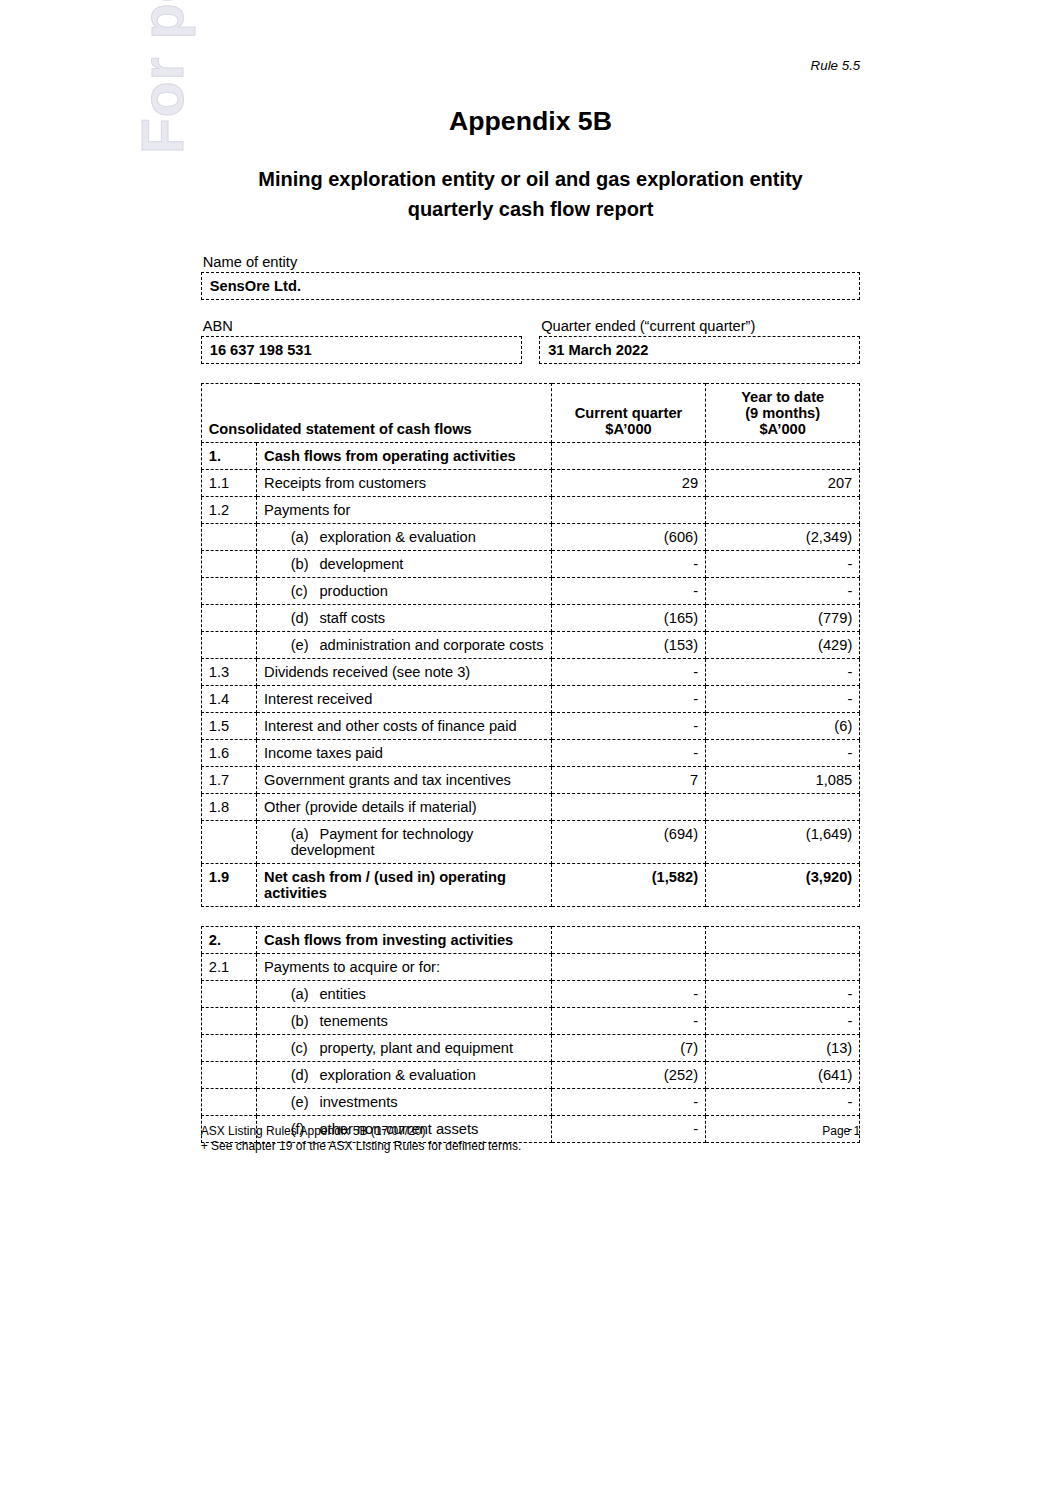For personal use only
Rule 5.5
Appendix 5B
Mining exploration entity or oil and gas exploration entity
quarterly cash flow report
Name of entity
SensOre Ltd.
ABN
16 637 198 531
Quarter ended (“current quarter”)
31 March 2022
| Consolidated statement of cash flows | Current quarter $A’000 | Year to date (9 months) $A’000 |
| --- | --- | --- |
| 1. | Cash flows from operating activities | | |
| 1.1 | Receipts from customers | 29 | 207 |
| 1.2 | Payments for | | |
| | (a) exploration & evaluation | (606) | (2,349) |
| | (b) development | - | - |
| | (c) production | - | - |
| | (d) staff costs | (165) | (779) |
| | (e) administration and corporate costs | (153) | (429) |
| 1.3 | Dividends received (see note 3) | - | - |
| 1.4 | Interest received | - | - |
| 1.5 | Interest and other costs of finance paid | - | (6) |
| 1.6 | Income taxes paid | - | - |
| 1.7 | Government grants and tax incentives | 7 | 1,085 |
| 1.8 | Other (provide details if material) | | |
| | (a) Payment for technology development | (694) | (1,649) |
| 1.9 | Net cash from / (used in) operating activities | (1,582) | (3,920) |
| 2. | Cash flows from investing activities | | |
| 2.1 | Payments to acquire or for: | | |
| | (a) entities | - | - |
| | (b) tenements | - | - |
| | (c) property, plant and equipment | (7) | (13) |
| | (d) exploration & evaluation | (252) | (641) |
| | (e) investments | - | - |
| | (f) other non-current assets | - | - |
ASX Listing Rules Appendix 5B (17/07/20) Page 1
+ See chapter 19 of the ASX Listing Rules for defined terms.